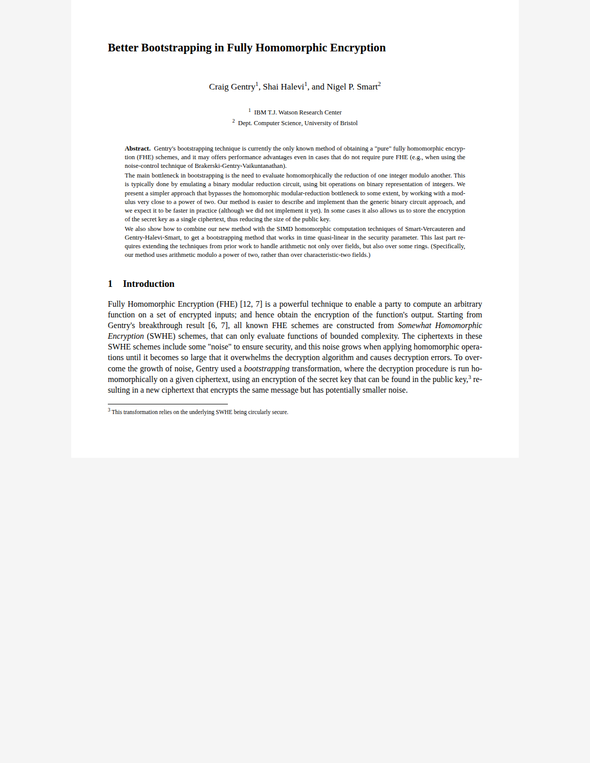Better Bootstrapping in Fully Homomorphic Encryption
Craig Gentry1, Shai Halevi1, and Nigel P. Smart2
1 IBM T.J. Watson Research Center
2 Dept. Computer Science, University of Bristol
Abstract. Gentry's bootstrapping technique is currently the only known method of obtaining a "pure" fully homomorphic encryption (FHE) schemes, and it may offers performance advantages even in cases that do not require pure FHE (e.g., when using the noise-control technique of Brakerski-Gentry-Vaikuntanathan).
The main bottleneck in bootstrapping is the need to evaluate homomorphically the reduction of one integer modulo another. This is typically done by emulating a binary modular reduction circuit, using bit operations on binary representation of integers. We present a simpler approach that bypasses the homomorphic modular-reduction bottleneck to some extent, by working with a modulus very close to a power of two. Our method is easier to describe and implement than the generic binary circuit approach, and we expect it to be faster in practice (although we did not implement it yet). In some cases it also allows us to store the encryption of the secret key as a single ciphertext, thus reducing the size of the public key.
We also show how to combine our new method with the SIMD homomorphic computation techniques of Smart-Vercauteren and Gentry-Halevi-Smart, to get a bootstrapping method that works in time quasi-linear in the security parameter. This last part requires extending the techniques from prior work to handle arithmetic not only over fields, but also over some rings. (Specifically, our method uses arithmetic modulo a power of two, rather than over characteristic-two fields.)
1 Introduction
Fully Homomorphic Encryption (FHE) [12, 7] is a powerful technique to enable a party to compute an arbitrary function on a set of encrypted inputs; and hence obtain the encryption of the function's output. Starting from Gentry's breakthrough result [6, 7], all known FHE schemes are constructed from Somewhat Homomorphic Encryption (SWHE) schemes, that can only evaluate functions of bounded complexity. The ciphertexts in these SWHE schemes include some "noise" to ensure security, and this noise grows when applying homomorphic operations until it becomes so large that it overwhelms the decryption algorithm and causes decryption errors. To overcome the growth of noise, Gentry used a bootstrapping transformation, where the decryption procedure is run homomorphically on a given ciphertext, using an encryption of the secret key that can be found in the public key,3 resulting in a new ciphertext that encrypts the same message but has potentially smaller noise.
3 This transformation relies on the underlying SWHE being circularly secure.